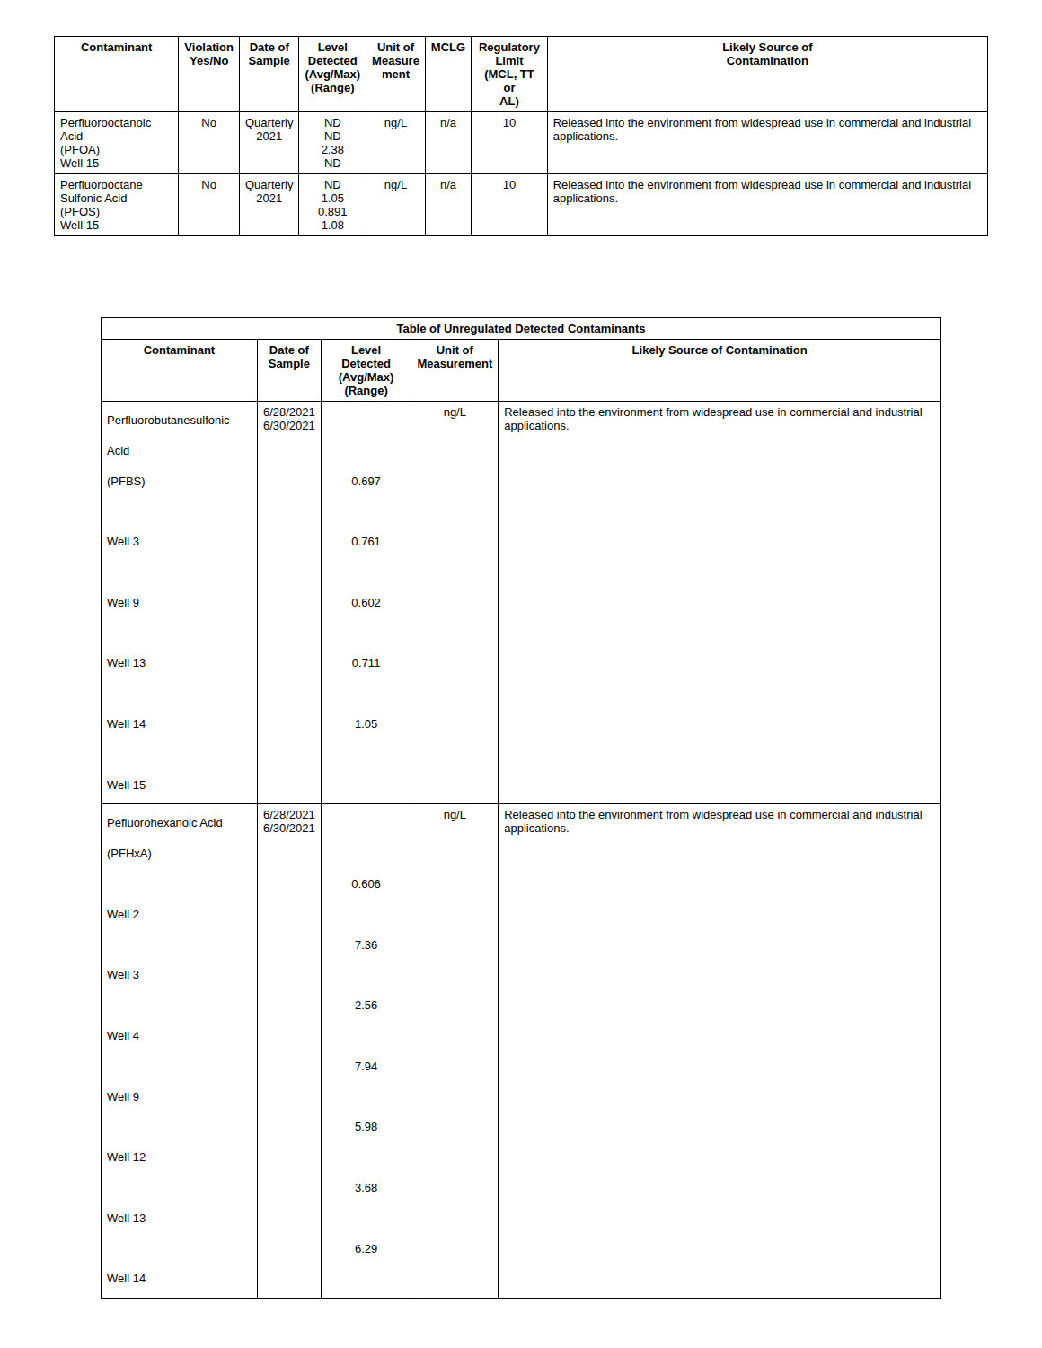| Contaminant | Violation Yes/No | Date of Sample | Level Detected (Avg/Max) (Range) | Unit of Measure ment | MCLG | Regulatory Limit (MCL, TT or AL) | Likely Source of Contamination |
| --- | --- | --- | --- | --- | --- | --- | --- |
| Perfluorooctanoic Acid (PFOA) Well 15 | No | Quarterly 2021 | ND ND 2.38 ND | ng/L | n/a | 10 | Released into the environment from widespread use in commercial and industrial applications. |
| Perfluorooctane Sulfonic Acid (PFOS) Well 15 | No | Quarterly 2021 | ND 1.05 0.891 1.08 | ng/L | n/a | 10 | Released into the environment from widespread use in commercial and industrial applications. |
| Table of Unregulated Detected Contaminants |
| --- |
| Contaminant | Date of Sample | Level Detected (Avg/Max) (Range) | Unit of Measurement | Likely Source of Contamination |
| Perfluorobutanesulfonic Acid (PFBS) Well 3 Well 9 Well 13 Well 14 Well 15 | 6/28/2021 6/30/2021 | 0.697 0.761 0.602 0.711 1.05 | ng/L | Released into the environment from widespread use in commercial and industrial applications. |
| Pefluorohexanoic Acid (PFHxA) Well 2 Well 3 Well 4 Well 9 Well 12 Well 13 Well 14 | 6/28/2021 6/30/2021 | 0.606 7.36 2.56 7.94 5.98 3.68 6.29 | ng/L | Released into the environment from widespread use in commercial and industrial applications. |